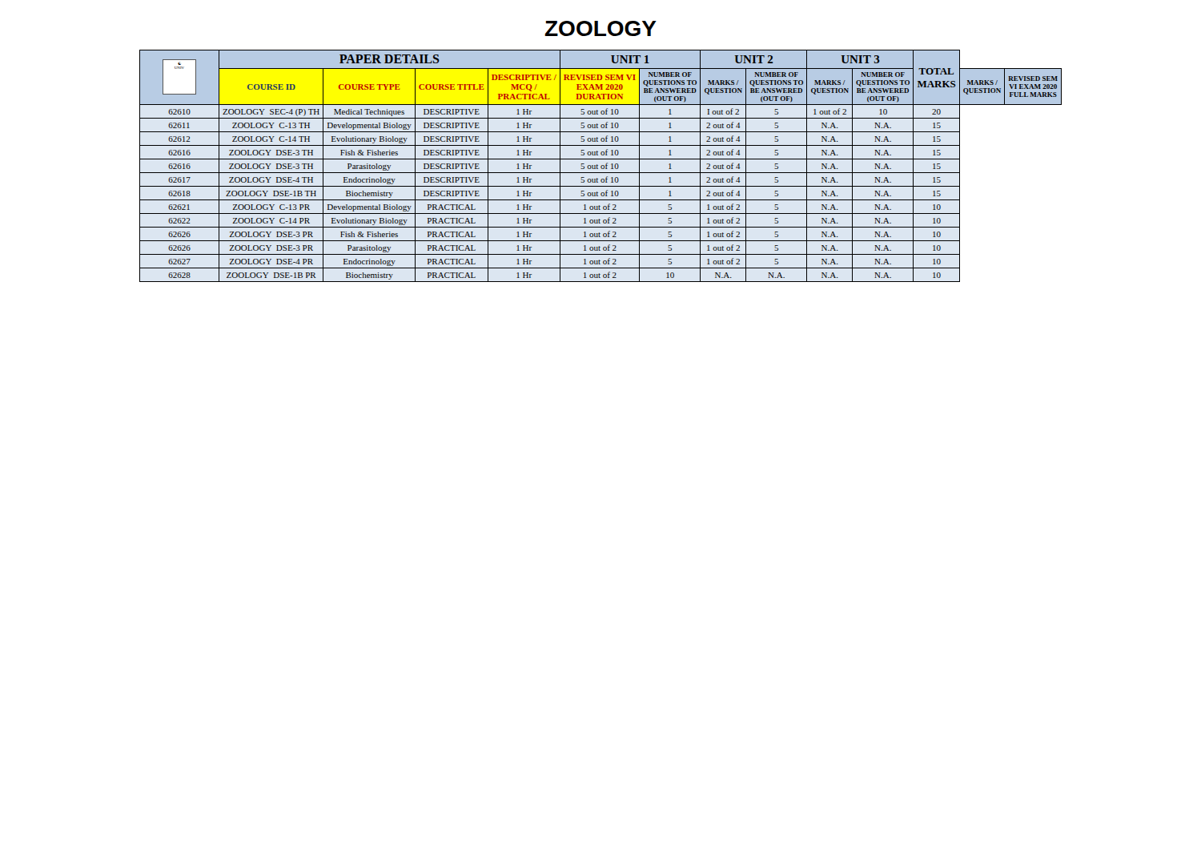ZOOLOGY
| ☯ UNIV | PAPER DETAILS | UNIT 1 | UNIT 2 | UNIT 3 | TOTAL MARKS |
| --- | --- | --- | --- | --- | --- |
| COURSE ID | COURSE TYPE | COURSE TITLE | DESCRIPTIVE / MCQ / PRACTICAL | REVISED SEM VI EXAM 2020 DURATION | NUMBER OF QUESTIONS TO BE ANSWERED (OUT OF) | MARKS / QUESTION | NUMBER OF QUESTIONS TO BE ANSWERED (OUT OF) | MARKS / QUESTION | NUMBER OF QUESTIONS TO BE ANSWERED (OUT OF) | MARKS / QUESTION | REVISED SEM VI EXAM 2020 FULL MARKS |
| 62610 | ZOOLOGY SEC-4 (P) TH | Medical Techniques | DESCRIPTIVE | 1 Hr | 5 out of 10 | 1 | I out of 2 | 5 | 1 out of 2 | 10 | 20 |
| 62611 | ZOOLOGY C-13 TH | Developmental Biology | DESCRIPTIVE | 1 Hr | 5 out of 10 | 1 | 2 out of 4 | 5 | N.A. | N.A. | 15 |
| 62612 | ZOOLOGY C-14 TH | Evolutionary Biology | DESCRIPTIVE | 1 Hr | 5 out of 10 | 1 | 2 out of 4 | 5 | N.A. | N.A. | 15 |
| 62616 | ZOOLOGY DSE-3 TH | Fish & Fisheries | DESCRIPTIVE | 1 Hr | 5 out of 10 | 1 | 2 out of 4 | 5 | N.A. | N.A. | 15 |
| 62616 | ZOOLOGY DSE-3 TH | Parasitology | DESCRIPTIVE | 1 Hr | 5 out of 10 | 1 | 2 out of 4 | 5 | N.A. | N.A. | 15 |
| 62617 | ZOOLOGY DSE-4 TH | Endocrinology | DESCRIPTIVE | 1 Hr | 5 out of 10 | 1 | 2 out of 4 | 5 | N.A. | N.A. | 15 |
| 62618 | ZOOLOGY DSE-1B TH | Biochemistry | DESCRIPTIVE | 1 Hr | 5 out of 10 | 1 | 2 out of 4 | 5 | N.A. | N.A. | 15 |
| 62621 | ZOOLOGY C-13 PR | Developmental Biology | PRACTICAL | 1 Hr | 1 out of 2 | 5 | 1 out of 2 | 5 | N.A. | N.A. | 10 |
| 62622 | ZOOLOGY C-14 PR | Evolutionary Biology | PRACTICAL | 1 Hr | 1 out of 2 | 5 | 1 out of 2 | 5 | N.A. | N.A. | 10 |
| 62626 | ZOOLOGY DSE-3 PR | Fish & Fisheries | PRACTICAL | 1 Hr | 1 out of 2 | 5 | 1 out of 2 | 5 | N.A. | N.A. | 10 |
| 62626 | ZOOLOGY DSE-3 PR | Parasitology | PRACTICAL | 1 Hr | 1 out of 2 | 5 | 1 out of 2 | 5 | N.A. | N.A. | 10 |
| 62627 | ZOOLOGY DSE-4 PR | Endocrinology | PRACTICAL | 1 Hr | 1 out of 2 | 5 | 1 out of 2 | 5 | N.A. | N.A. | 10 |
| 62628 | ZOOLOGY DSE-1B PR | Biochemistry | PRACTICAL | 1 Hr | 1 out of 2 | 10 | N.A. | N.A. | N.A. | N.A. | 10 |